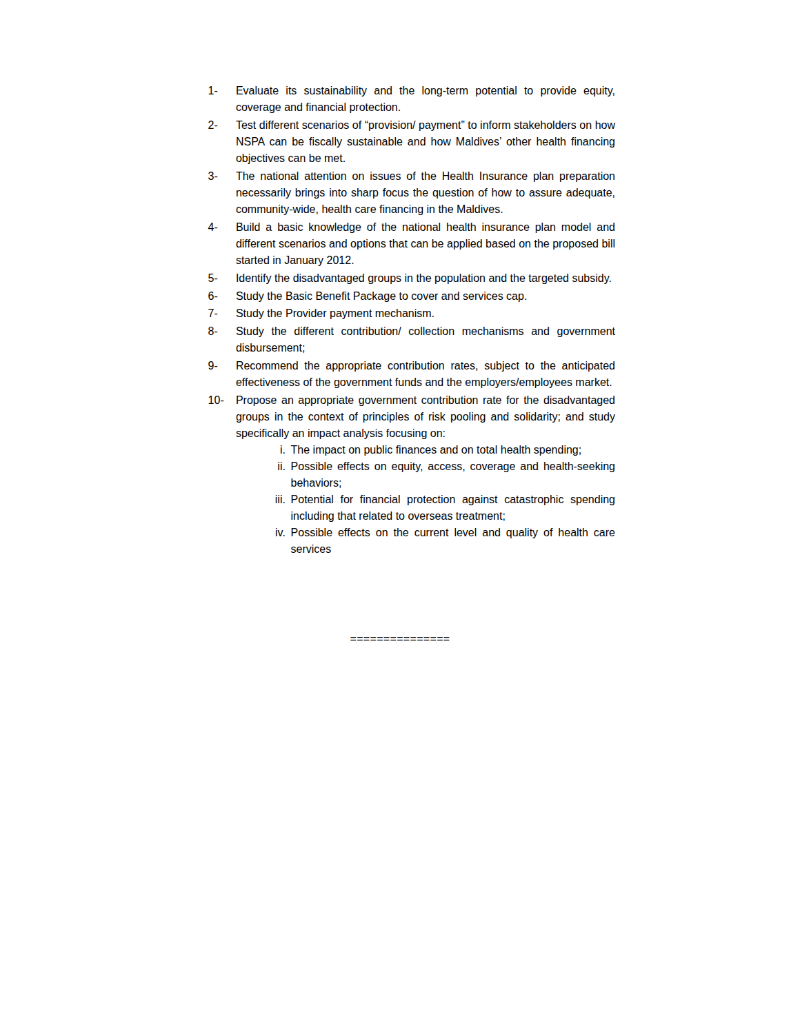Evaluate its sustainability and the long-term potential to provide equity, coverage and financial protection.
Test different scenarios of “provision/ payment” to inform stakeholders on how NSPA can be fiscally sustainable and how Maldives’ other health financing objectives can be met.
The national attention on issues of the Health Insurance plan preparation necessarily brings into sharp focus the question of how to assure adequate, community-wide, health care financing in the Maldives.
Build a basic knowledge of the national health insurance plan model and different scenarios and options that can be applied based on the proposed bill started in January 2012.
Identify the disadvantaged groups in the population and the targeted subsidy.
Study the Basic Benefit Package to cover and services cap.
Study the Provider payment mechanism.
Study the different contribution/ collection mechanisms and government disbursement;
Recommend the appropriate contribution rates, subject to the anticipated effectiveness of the government funds and the employers/employees market.
Propose an appropriate government contribution rate for the disadvantaged groups in the context of principles of risk pooling and solidarity; and study specifically an impact analysis focusing on:
The impact on public finances and on total health spending;
Possible effects on equity, access, coverage and health-seeking behaviors;
Potential for financial protection against catastrophic spending including that related to overseas treatment;
Possible effects on the current level and quality of health care services
===============